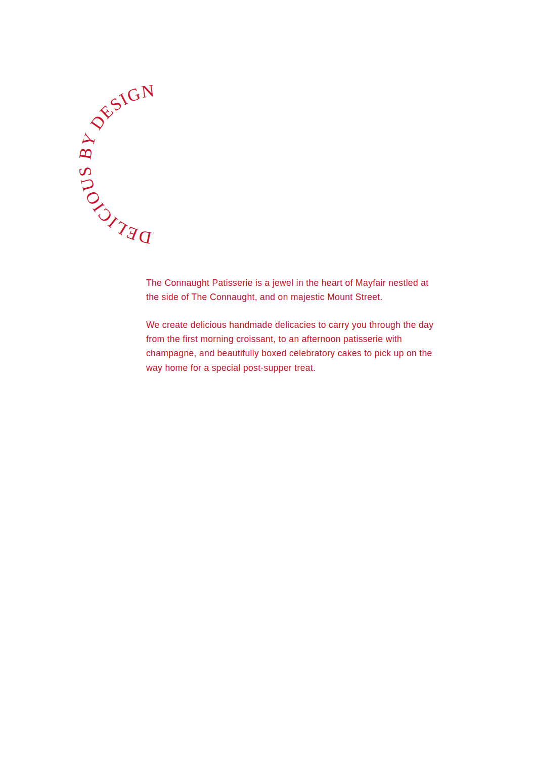DELICIOUS BY DESIGN
The Connaught Patisserie is a jewel in the heart of Mayfair nestled at the side of The Connaught, and on majestic Mount Street.
We create delicious handmade delicacies to carry you through the day from the first morning croissant, to an afternoon patisserie with champagne, and beautifully boxed celebratory cakes to pick up on the way home for a special post-supper treat.